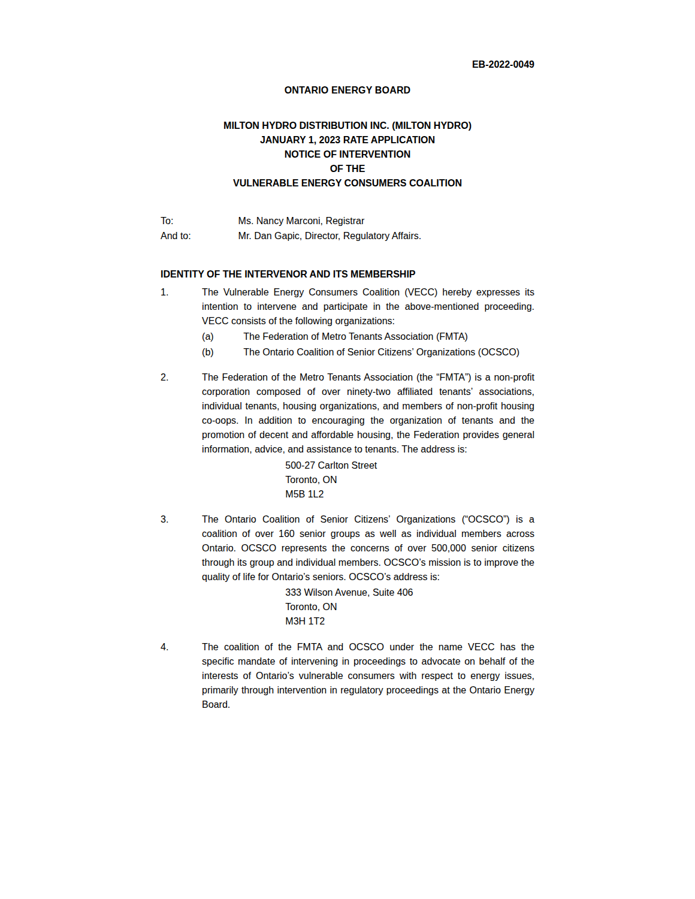EB-2022-0049
ONTARIO ENERGY BOARD
MILTON HYDRO DISTRIBUTION INC. (MILTON HYDRO)
JANUARY 1, 2023 RATE APPLICATION
NOTICE OF INTERVENTION
OF THE
VULNERABLE ENERGY CONSUMERS COALITION
| To: | Ms. Nancy Marconi, Registrar |
| And to: | Mr. Dan Gapic, Director, Regulatory Affairs. |
Identity of the Intervenor and its Membership
1. The Vulnerable Energy Consumers Coalition (VECC) hereby expresses its intention to intervene and participate in the above-mentioned proceeding. VECC consists of the following organizations:
(a) The Federation of Metro Tenants Association (FMTA)
(b) The Ontario Coalition of Senior Citizens’ Organizations (OCSCO)
2. The Federation of the Metro Tenants Association (the “FMTA”) is a non-profit corporation composed of over ninety-two affiliated tenants’ associations, individual tenants, housing organizations, and members of non-profit housing co-oops. In addition to encouraging the organization of tenants and the promotion of decent and affordable housing, the Federation provides general information, advice, and assistance to tenants. The address is:
500-27 Carlton Street
Toronto, ON
M5B 1L2
3. The Ontario Coalition of Senior Citizens’ Organizations (“OCSCO”) is a coalition of over 160 senior groups as well as individual members across Ontario. OCSCO represents the concerns of over 500,000 senior citizens through its group and individual members. OCSCO’s mission is to improve the quality of life for Ontario’s seniors. OCSCO’s address is:
333 Wilson Avenue, Suite 406
Toronto, ON
M3H 1T2
4. The coalition of the FMTA and OCSCO under the name VECC has the specific mandate of intervening in proceedings to advocate on behalf of the interests of Ontario’s vulnerable consumers with respect to energy issues, primarily through intervention in regulatory proceedings at the Ontario Energy Board.